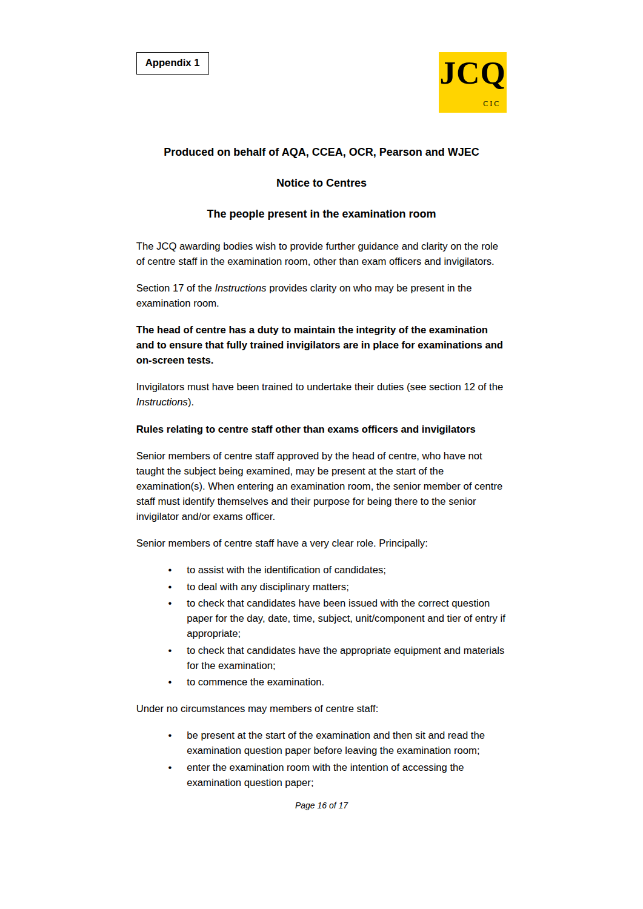Appendix 1
JCQ
CIC
Produced on behalf of AQA, CCEA, OCR, Pearson and WJEC
Notice to Centres
The people present in the examination room
The JCQ awarding bodies wish to provide further guidance and clarity on the role of centre staff in the examination room, other than exam officers and invigilators.
Section 17 of the Instructions provides clarity on who may be present in the examination room.
The head of centre has a duty to maintain the integrity of the examination and to ensure that fully trained invigilators are in place for examinations and on-screen tests.
Invigilators must have been trained to undertake their duties (see section 12 of the Instructions).
Rules relating to centre staff other than exams officers and invigilators
Senior members of centre staff approved by the head of centre, who have not taught the subject being examined, may be present at the start of the examination(s). When entering an examination room, the senior member of centre staff must identify themselves and their purpose for being there to the senior invigilator and/or exams officer.
Senior members of centre staff have a very clear role. Principally:
to assist with the identification of candidates;
to deal with any disciplinary matters;
to check that candidates have been issued with the correct question paper for the day, date, time, subject, unit/component and tier of entry if appropriate;
to check that candidates have the appropriate equipment and materials for the examination;
to commence the examination.
Under no circumstances may members of centre staff:
be present at the start of the examination and then sit and read the examination question paper before leaving the examination room;
enter the examination room with the intention of accessing the examination question paper;
Page 16 of 17